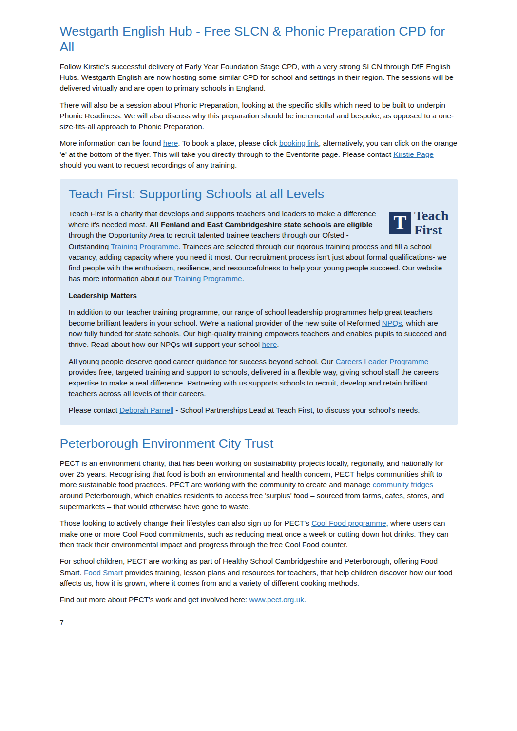Westgarth English Hub - Free SLCN & Phonic Preparation CPD for All
Follow Kirstie's successful delivery of Early Year Foundation Stage CPD, with a very strong SLCN through DfE English Hubs. Westgarth English are now hosting some similar CPD for school and settings in their region. The sessions will be delivered virtually and are open to primary schools in England.
There will also be a session about Phonic Preparation, looking at the specific skills which need to be built to underpin Phonic Readiness. We will also discuss why this preparation should be incremental and bespoke, as opposed to a one-size-fits-all approach to Phonic Preparation.
More information can be found here. To book a place, please click booking link, alternatively, you can click on the orange 'e' at the bottom of the flyer. This will take you directly through to the Eventbrite page. Please contact Kirstie Page should you want to request recordings of any training.
Teach First: Supporting Schools at all Levels
TTeach
First
Teach First is a charity that develops and supports teachers and leaders to make a difference where it's needed most. All Fenland and East Cambridgeshire state schools are eligible through the Opportunity Area to recruit talented trainee teachers through our Ofsted - Outstanding Training Programme. Trainees are selected through our rigorous training process and fill a school vacancy, adding capacity where you need it most. Our recruitment process isn't just about formal qualifications- we find people with the enthusiasm, resilience, and resourcefulness to help your young people succeed. Our website has more information about our Training Programme.
Leadership Matters
In addition to our teacher training programme, our range of school leadership programmes help great teachers become brilliant leaders in your school. We're a national provider of the new suite of Reformed NPQs, which are now fully funded for state schools. Our high-quality training empowers teachers and enables pupils to succeed and thrive. Read about how our NPQs will support your school here.
All young people deserve good career guidance for success beyond school. Our Careers Leader Programme provides free, targeted training and support to schools, delivered in a flexible way, giving school staff the careers expertise to make a real difference. Partnering with us supports schools to recruit, develop and retain brilliant teachers across all levels of their careers.
Please contact Deborah Parnell - School Partnerships Lead at Teach First, to discuss your school's needs.
Peterborough Environment City Trust
PECT is an environment charity, that has been working on sustainability projects locally, regionally, and nationally for over 25 years. Recognising that food is both an environmental and health concern, PECT helps communities shift to more sustainable food practices. PECT are working with the community to create and manage community fridges around Peterborough, which enables residents to access free 'surplus' food – sourced from farms, cafes, stores, and supermarkets – that would otherwise have gone to waste.
Those looking to actively change their lifestyles can also sign up for PECT's Cool Food programme, where users can make one or more Cool Food commitments, such as reducing meat once a week or cutting down hot drinks. They can then track their environmental impact and progress through the free Cool Food counter.
For school children, PECT are working as part of Healthy School Cambridgeshire and Peterborough, offering Food Smart. Food Smart provides training, lesson plans and resources for teachers, that help children discover how our food affects us, how it is grown, where it comes from and a variety of different cooking methods.
Find out more about PECT's work and get involved here: www.pect.org.uk.
7